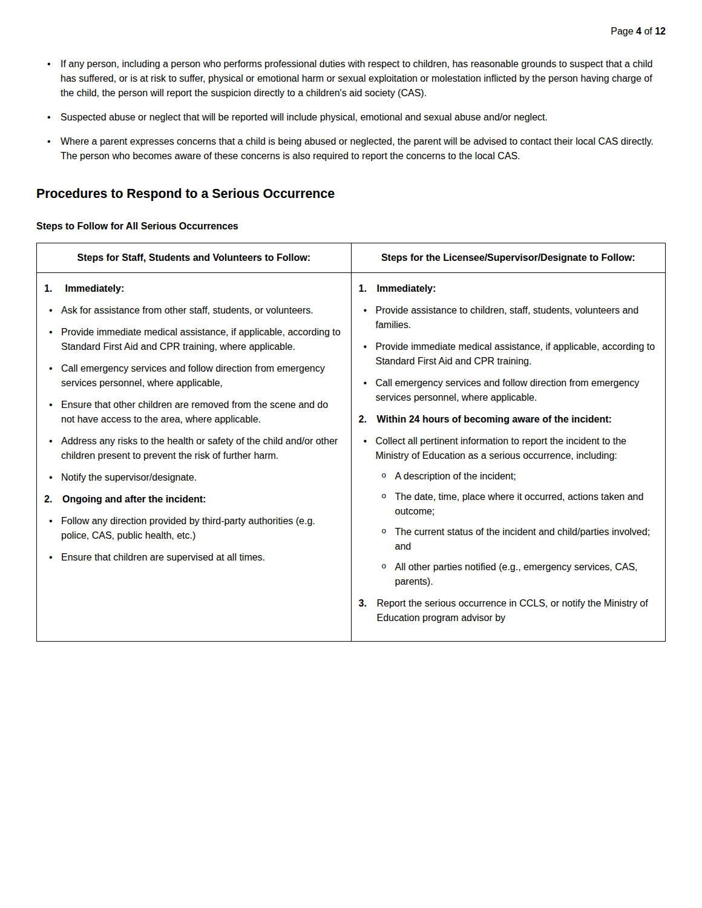Page 4 of 12
If any person, including a person who performs professional duties with respect to children, has reasonable grounds to suspect that a child has suffered, or is at risk to suffer, physical or emotional harm or sexual exploitation or molestation inflicted by the person having charge of the child, the person will report the suspicion directly to a children's aid society (CAS).
Suspected abuse or neglect that will be reported will include physical, emotional and sexual abuse and/or neglect.
Where a parent expresses concerns that a child is being abused or neglected, the parent will be advised to contact their local CAS directly. The person who becomes aware of these concerns is also required to report the concerns to the local CAS.
Procedures to Respond to a Serious Occurrence
Steps to Follow for All Serious Occurrences
| Steps for Staff, Students and Volunteers to Follow: | Steps for the Licensee/Supervisor/Designate to Follow: |
| --- | --- |
| 1. Immediately: Ask for assistance from other staff, students, or volunteers. Provide immediate medical assistance, if applicable, according to Standard First Aid and CPR training, where applicable. Call emergency services and follow direction from emergency services personnel, where applicable, Ensure that other children are removed from the scene and do not have access to the area, where applicable. Address any risks to the health or safety of the child and/or other children present to prevent the risk of further harm. Notify the supervisor/designate. 2. Ongoing and after the incident: Follow any direction provided by third-party authorities (e.g. police, CAS, public health, etc.) Ensure that children are supervised at all times. | 1. Immediately: Provide assistance to children, staff, students, volunteers and families. Provide immediate medical assistance, if applicable, according to Standard First Aid and CPR training. Call emergency services and follow direction from emergency services personnel, where applicable. 2. Within 24 hours of becoming aware of the incident: Collect all pertinent information to report the incident to the Ministry of Education as a serious occurrence, including: A description of the incident; The date, time, place where it occurred, actions taken and outcome; The current status of the incident and child/parties involved; and All other parties notified (e.g., emergency services, CAS, parents). 3. Report the serious occurrence in CCLS, or notify the Ministry of Education program advisor by |